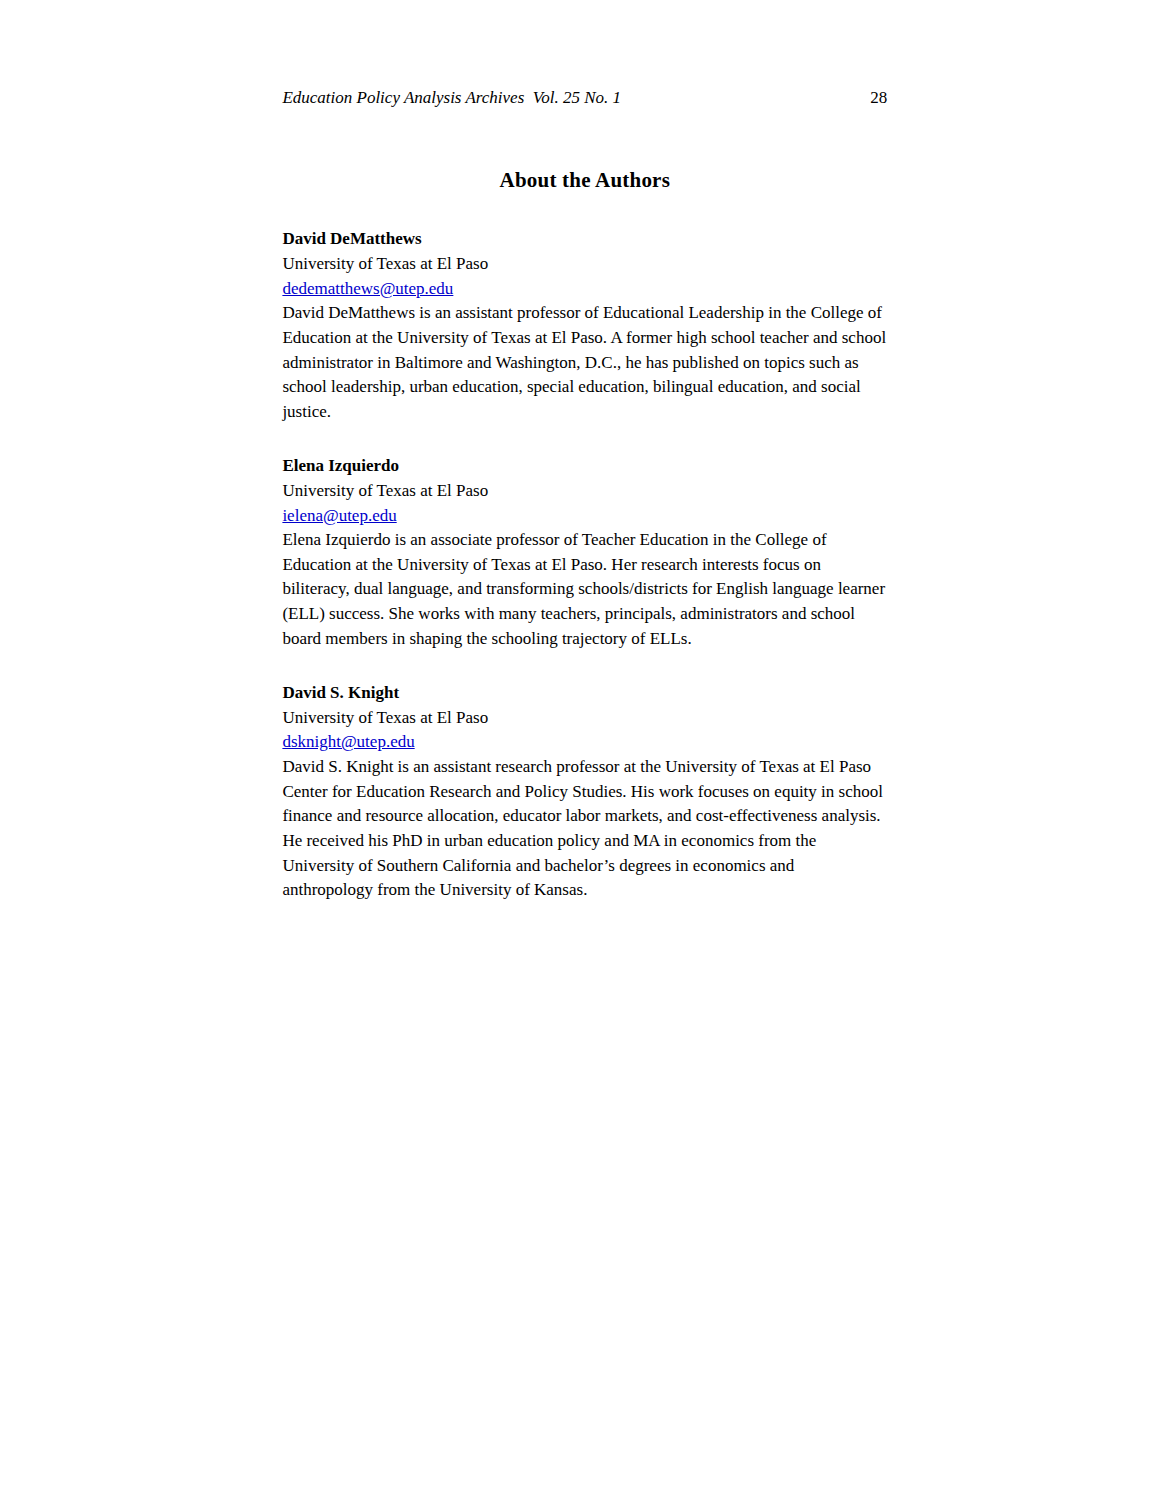Education Policy Analysis Archives Vol. 25 No. 1 28
About the Authors
David DeMatthews
University of Texas at El Paso
dedematthews@utep.edu
David DeMatthews is an assistant professor of Educational Leadership in the College of Education at the University of Texas at El Paso. A former high school teacher and school administrator in Baltimore and Washington, D.C., he has published on topics such as school leadership, urban education, special education, bilingual education, and social justice.
Elena Izquierdo
University of Texas at El Paso
ielena@utep.edu
Elena Izquierdo is an associate professor of Teacher Education in the College of Education at the University of Texas at El Paso. Her research interests focus on biliteracy, dual language, and transforming schools/districts for English language learner (ELL) success. She works with many teachers, principals, administrators and school board members in shaping the schooling trajectory of ELLs.
David S. Knight
University of Texas at El Paso
dsknight@utep.edu
David S. Knight is an assistant research professor at the University of Texas at El Paso Center for Education Research and Policy Studies. His work focuses on equity in school finance and resource allocation, educator labor markets, and cost-effectiveness analysis. He received his PhD in urban education policy and MA in economics from the University of Southern California and bachelor’s degrees in economics and anthropology from the University of Kansas.